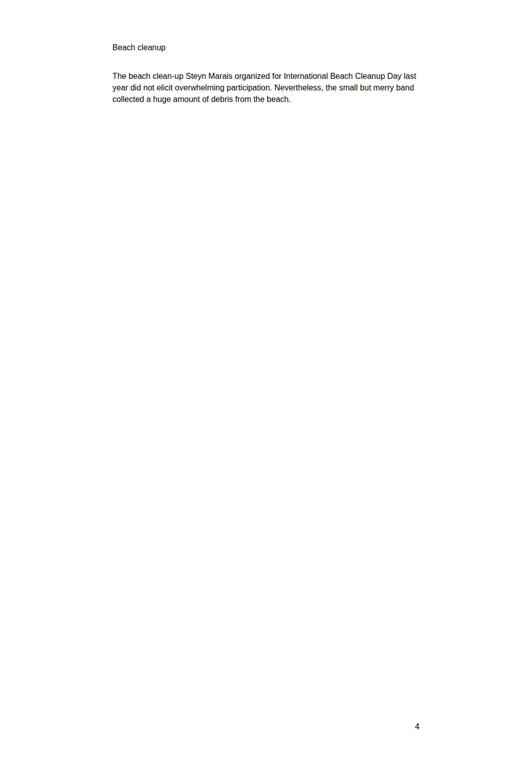Beach cleanup
The beach clean-up Steyn Marais organized for International Beach Cleanup Day last year did not elicit overwhelming participation. Nevertheless, the small but merry band collected a huge amount of debris from the beach.
4